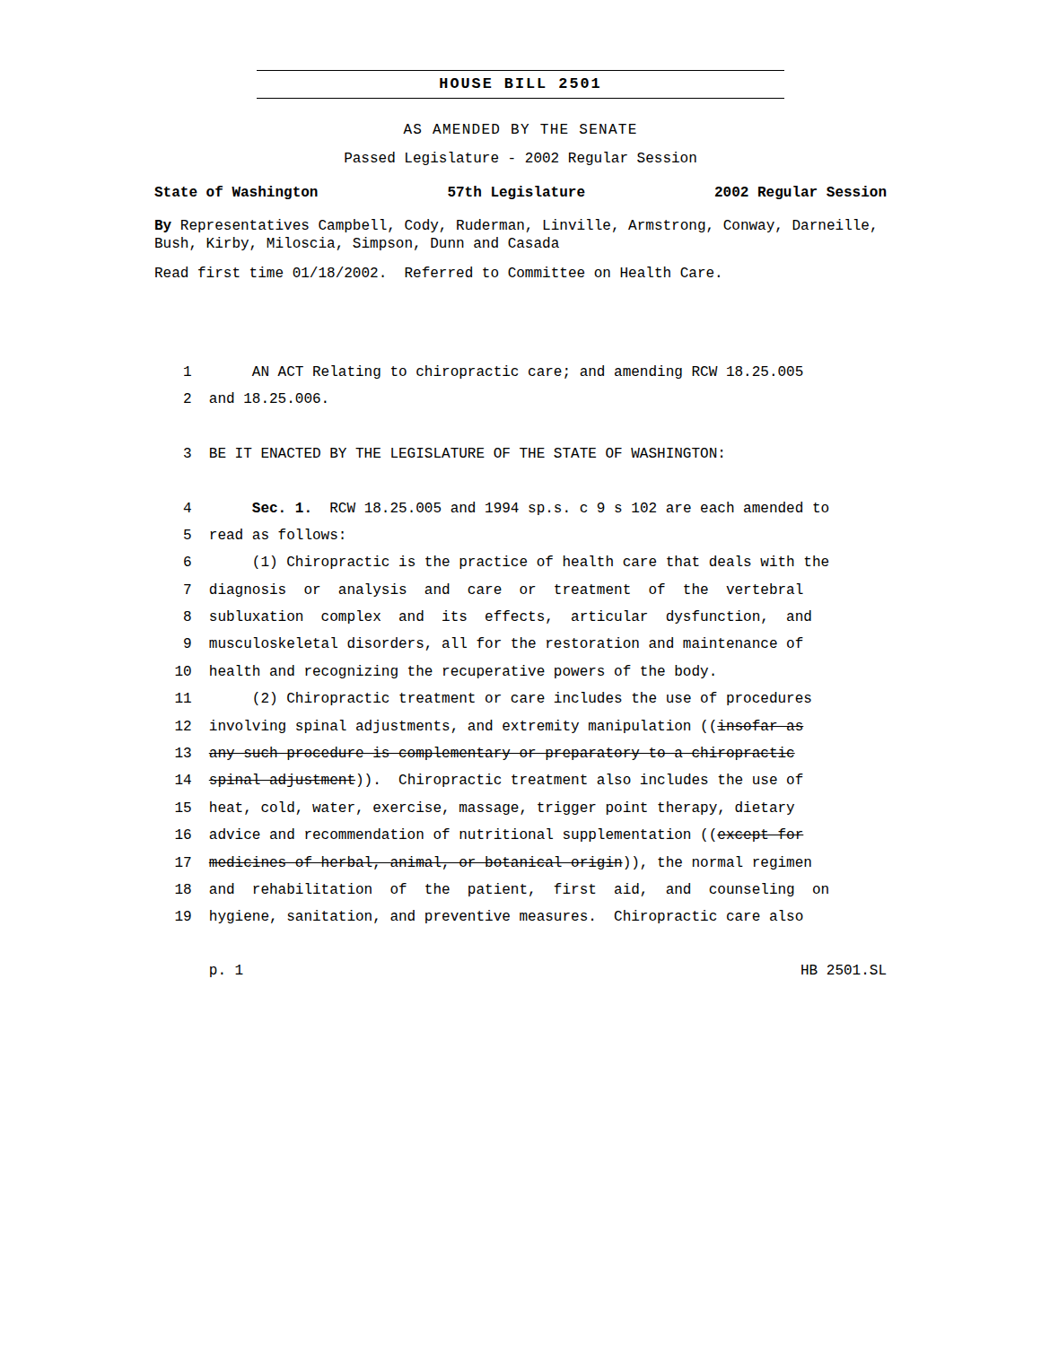HOUSE BILL 2501
AS AMENDED BY THE SENATE
Passed Legislature - 2002 Regular Session
State of Washington 57th Legislature 2002 Regular Session
By Representatives Campbell, Cody, Ruderman, Linville, Armstrong, Conway, Darneille, Bush, Kirby, Miloscia, Simpson, Dunn and Casada
Read first time 01/18/2002. Referred to Committee on Health Care.
1 AN ACT Relating to chiropractic care; and amending RCW 18.25.005
2 and 18.25.006.
3
3 BE IT ENACTED BY THE LEGISLATURE OF THE STATE OF WASHINGTON:
4
4 Sec. 1. RCW 18.25.005 and 1994 sp.s. c 9 s 102 are each amended to
5 read as follows:
6 (1) Chiropractic is the practice of health care that deals with the
7 diagnosis or analysis and care or treatment of the vertebral
8 subluxation complex and its effects, articular dysfunction, and
9 musculoskeletal disorders, all for the restoration and maintenance of
10 health and recognizing the recuperative powers of the body.
11 (2) Chiropractic treatment or care includes the use of procedures
12 involving spinal adjustments, and extremity manipulation ((insofar as
13 any such procedure is complementary or preparatory to a chiropractic
14 spinal adjustment)). Chiropractic treatment also includes the use of
15 heat, cold, water, exercise, massage, trigger point therapy, dietary
16 advice and recommendation of nutritional supplementation ((except for
17 medicines of herbal, animal, or botanical origin)), the normal regimen
18 and rehabilitation of the patient, first aid, and counseling on
19 hygiene, sanitation, and preventive measures. Chiropractic care also
p. 1 HB 2501.SL